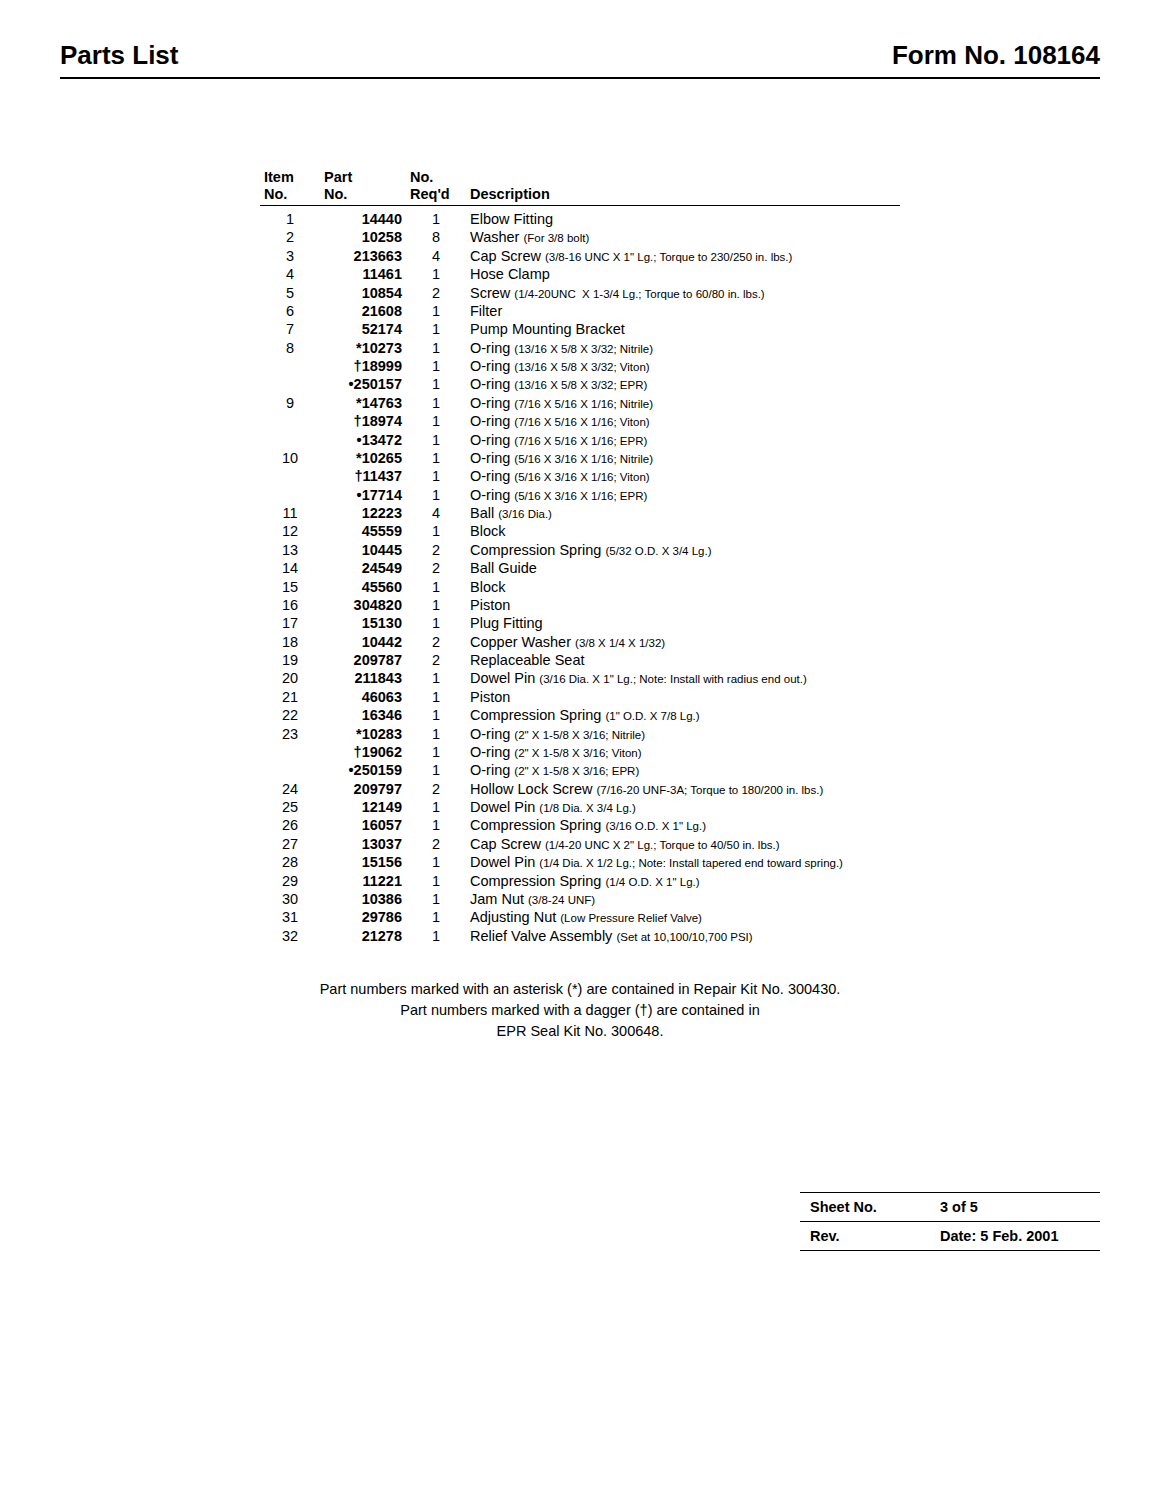Parts List
Form No. 108164
| Item | Part | No. | |
| --- | --- | --- | --- |
| No. | No. | Req'd | Description |
| 1 | 14440 | 1 | Elbow Fitting |
| 2 | 10258 | 8 | Washer (For 3/8 bolt) |
| 3 | 213663 | 4 | Cap Screw (3/8-16 UNC X 1" Lg.; Torque to 230/250 in. lbs.) |
| 4 | 11461 | 1 | Hose Clamp |
| 5 | 10854 | 2 | Screw (1/4-20UNC X 1-3/4 Lg.; Torque to 60/80 in. lbs.) |
| 6 | 21608 | 1 | Filter |
| 7 | 52174 | 1 | Pump Mounting Bracket |
| 8 | *10273 | 1 | O-ring (13/16 X 5/8 X 3/32; Nitrile) |
| | †18999 | 1 | O-ring (13/16 X 5/8 X 3/32; Viton) |
| | •250157 | 1 | O-ring (13/16 X 5/8 X 3/32; EPR) |
| 9 | *14763 | 1 | O-ring (7/16 X 5/16 X 1/16; Nitrile) |
| | †18974 | 1 | O-ring (7/16 X 5/16 X 1/16; Viton) |
| | •13472 | 1 | O-ring (7/16 X 5/16 X 1/16; EPR) |
| 10 | *10265 | 1 | O-ring (5/16 X 3/16 X 1/16; Nitrile) |
| | †11437 | 1 | O-ring (5/16 X 3/16 X 1/16; Viton) |
| | •17714 | 1 | O-ring (5/16 X 3/16 X 1/16; EPR) |
| 11 | 12223 | 4 | Ball (3/16 Dia.) |
| 12 | 45559 | 1 | Block |
| 13 | 10445 | 2 | Compression Spring (5/32 O.D. X 3/4 Lg.) |
| 14 | 24549 | 2 | Ball Guide |
| 15 | 45560 | 1 | Block |
| 16 | 304820 | 1 | Piston |
| 17 | 15130 | 1 | Plug Fitting |
| 18 | 10442 | 2 | Copper Washer (3/8 X 1/4 X 1/32) |
| 19 | 209787 | 2 | Replaceable Seat |
| 20 | 211843 | 1 | Dowel Pin (3/16 Dia. X 1" Lg.; Note: Install with radius end out.) |
| 21 | 46063 | 1 | Piston |
| 22 | 16346 | 1 | Compression Spring (1" O.D. X 7/8 Lg.) |
| 23 | *10283 | 1 | O-ring (2" X 1-5/8 X 3/16; Nitrile) |
| | †19062 | 1 | O-ring (2" X 1-5/8 X 3/16; Viton) |
| | •250159 | 1 | O-ring (2" X 1-5/8 X 3/16; EPR) |
| 24 | 209797 | 2 | Hollow Lock Screw (7/16-20 UNF-3A; Torque to 180/200 in. lbs.) |
| 25 | 12149 | 1 | Dowel Pin (1/8 Dia. X 3/4 Lg.) |
| 26 | 16057 | 1 | Compression Spring (3/16 O.D. X 1" Lg.) |
| 27 | 13037 | 2 | Cap Screw (1/4-20 UNC X 2" Lg.; Torque to 40/50 in. lbs.) |
| 28 | 15156 | 1 | Dowel Pin (1/4 Dia. X 1/2 Lg.; Note: Install tapered end toward spring.) |
| 29 | 11221 | 1 | Compression Spring (1/4 O.D. X 1" Lg.) |
| 30 | 10386 | 1 | Jam Nut (3/8-24 UNF) |
| 31 | 29786 | 1 | Adjusting Nut (Low Pressure Relief Valve) |
| 32 | 21278 | 1 | Relief Valve Assembly (Set at 10,100/10,700 PSI) |
Part numbers marked with an asterisk (*) are contained in Repair Kit No. 300430.
Part numbers marked with a dagger (†) are contained in
EPR Seal Kit No. 300648.
| Sheet No. | 3 of 5 |
| Rev. | Date: 5 Feb. 2001 |